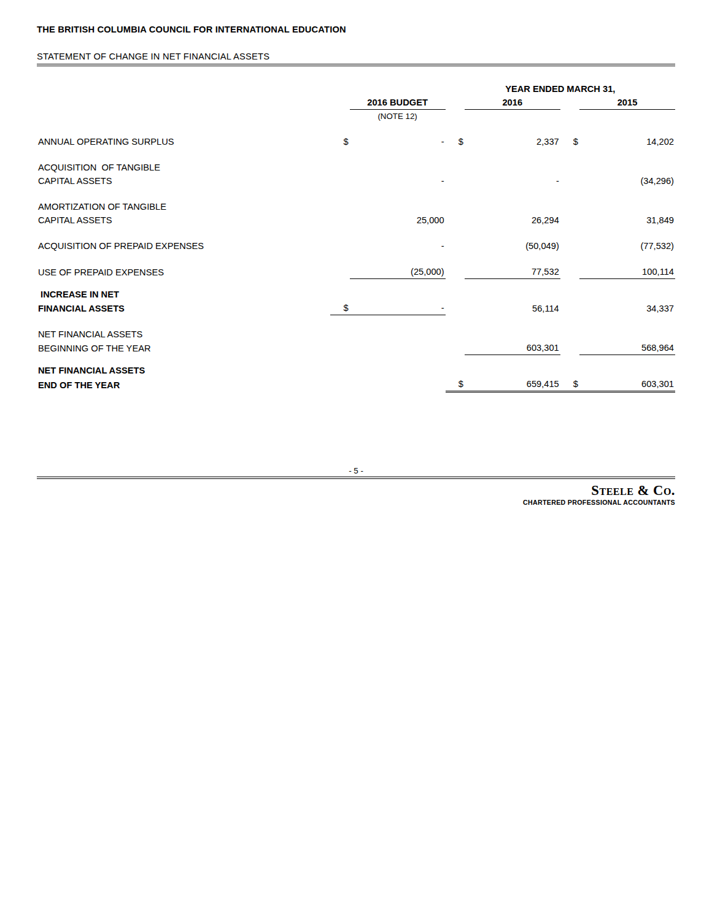THE BRITISH COLUMBIA COUNCIL FOR INTERNATIONAL EDUCATION
STATEMENT OF CHANGE IN NET FINANCIAL ASSETS
| | | | YEAR ENDED MARCH 31, |
| | | 2016 BUDGET | | 2016 | | 2015 |
| | | (NOTE 12) | | | | |
| ANNUAL OPERATING SURPLUS | $ | - | $ | 2,337 | $ | 14,202 |
| ACQUISITION OF TANGIBLE | | | | | | |
| CAPITAL ASSETS | | - | | - | | (34,296) |
| AMORTIZATION OF TANGIBLE | | | | | | |
| CAPITAL ASSETS | | 25,000 | | 26,294 | | 31,849 |
| ACQUISITION OF PREPAID EXPENSES | | - | | (50,049) | | (77,532) |
| USE OF PREPAID EXPENSES | | (25,000) | | 77,532 | | 100,114 |
| INCREASE IN NET | | | | | | |
| FINANCIAL ASSETS | $ | - | | 56,114 | | 34,337 |
| NET FINANCIAL ASSETS | | | | | | |
| BEGINNING OF THE YEAR | | | | 603,301 | | 568,964 |
| NET FINANCIAL ASSETS | | | | | | |
| END OF THE YEAR | | | $ | 659,415 | $ | 603,301 |
- 5 -
Steele & Co.
CHARTERED PROFESSIONAL ACCOUNTANTS